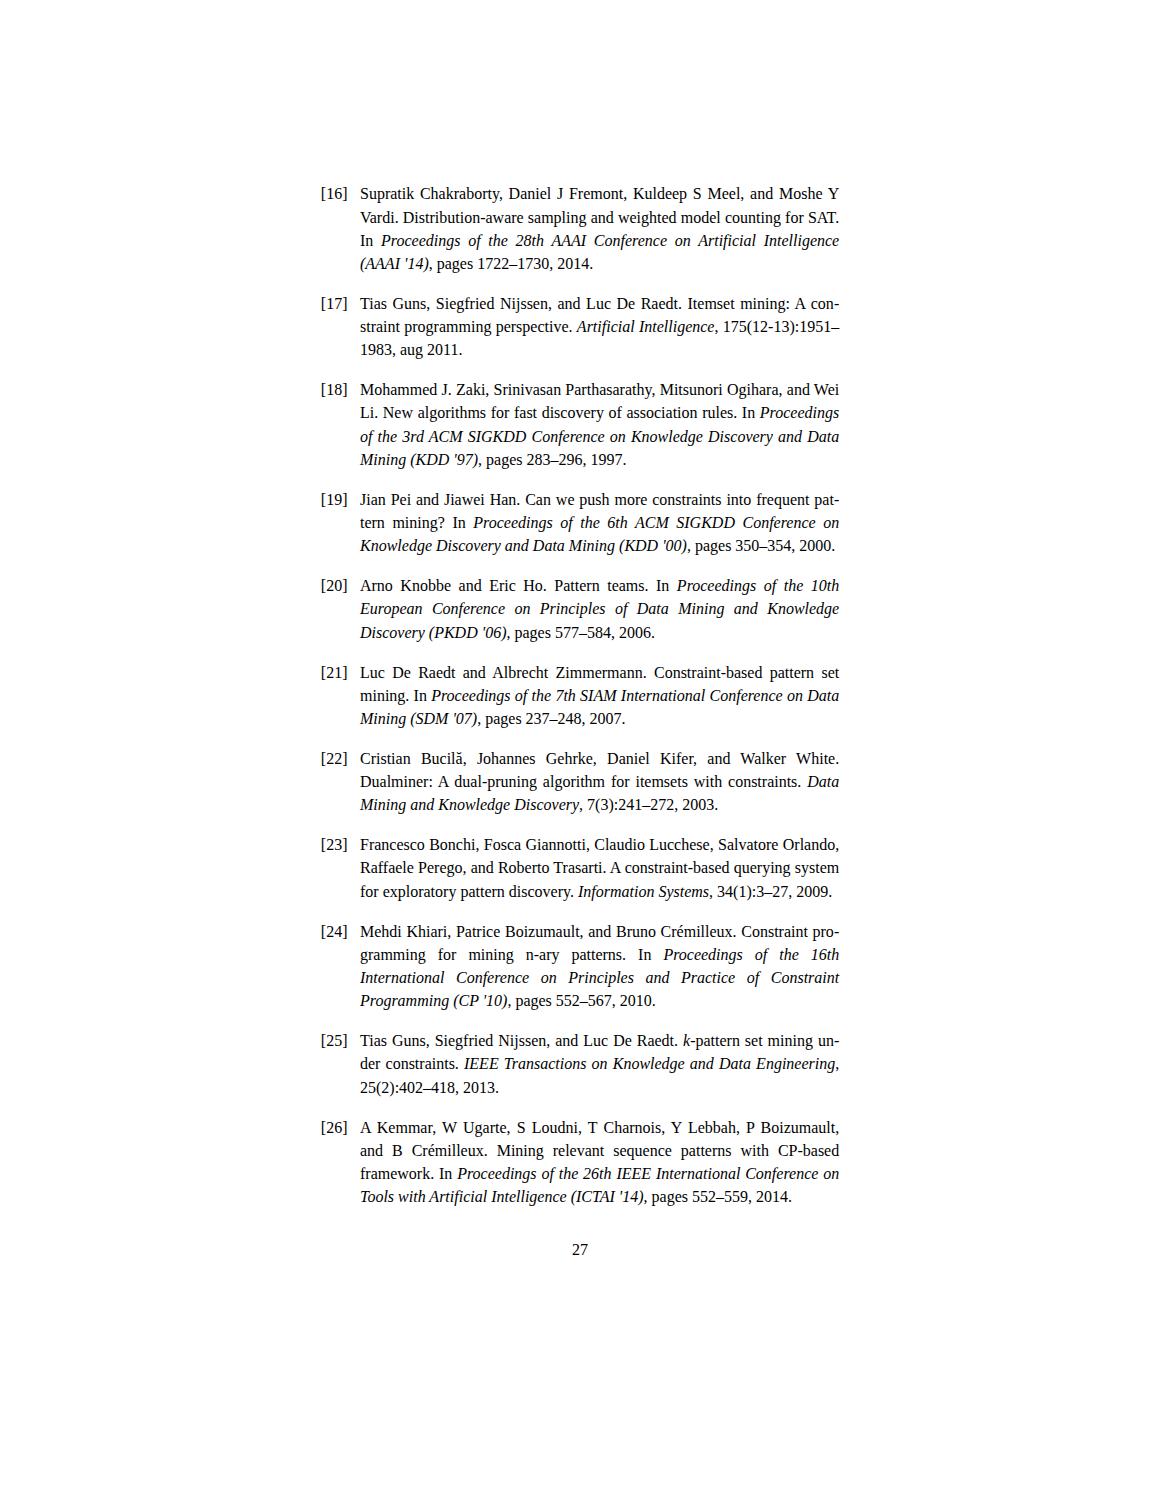[16] Supratik Chakraborty, Daniel J Fremont, Kuldeep S Meel, and Moshe Y Vardi. Distribution-aware sampling and weighted model counting for SAT. In Proceedings of the 28th AAAI Conference on Artificial Intelligence (AAAI '14), pages 1722–1730, 2014.
[17] Tias Guns, Siegfried Nijssen, and Luc De Raedt. Itemset mining: A constraint programming perspective. Artificial Intelligence, 175(12-13):1951–1983, aug 2011.
[18] Mohammed J. Zaki, Srinivasan Parthasarathy, Mitsunori Ogihara, and Wei Li. New algorithms for fast discovery of association rules. In Proceedings of the 3rd ACM SIGKDD Conference on Knowledge Discovery and Data Mining (KDD '97), pages 283–296, 1997.
[19] Jian Pei and Jiawei Han. Can we push more constraints into frequent pattern mining? In Proceedings of the 6th ACM SIGKDD Conference on Knowledge Discovery and Data Mining (KDD '00), pages 350–354, 2000.
[20] Arno Knobbe and Eric Ho. Pattern teams. In Proceedings of the 10th European Conference on Principles of Data Mining and Knowledge Discovery (PKDD '06), pages 577–584, 2006.
[21] Luc De Raedt and Albrecht Zimmermann. Constraint-based pattern set mining. In Proceedings of the 7th SIAM International Conference on Data Mining (SDM '07), pages 237–248, 2007.
[22] Cristian Bucilă, Johannes Gehrke, Daniel Kifer, and Walker White. Dualminer: A dual-pruning algorithm for itemsets with constraints. Data Mining and Knowledge Discovery, 7(3):241–272, 2003.
[23] Francesco Bonchi, Fosca Giannotti, Claudio Lucchese, Salvatore Orlando, Raffaele Perego, and Roberto Trasarti. A constraint-based querying system for exploratory pattern discovery. Information Systems, 34(1):3–27, 2009.
[24] Mehdi Khiari, Patrice Boizumault, and Bruno Crémilleux. Constraint programming for mining n-ary patterns. In Proceedings of the 16th International Conference on Principles and Practice of Constraint Programming (CP '10), pages 552–567, 2010.
[25] Tias Guns, Siegfried Nijssen, and Luc De Raedt. k-pattern set mining under constraints. IEEE Transactions on Knowledge and Data Engineering, 25(2):402–418, 2013.
[26] A Kemmar, W Ugarte, S Loudni, T Charnois, Y Lebbah, P Boizumault, and B Crémilleux. Mining relevant sequence patterns with CP-based framework. In Proceedings of the 26th IEEE International Conference on Tools with Artificial Intelligence (ICTAI '14), pages 552–559, 2014.
27